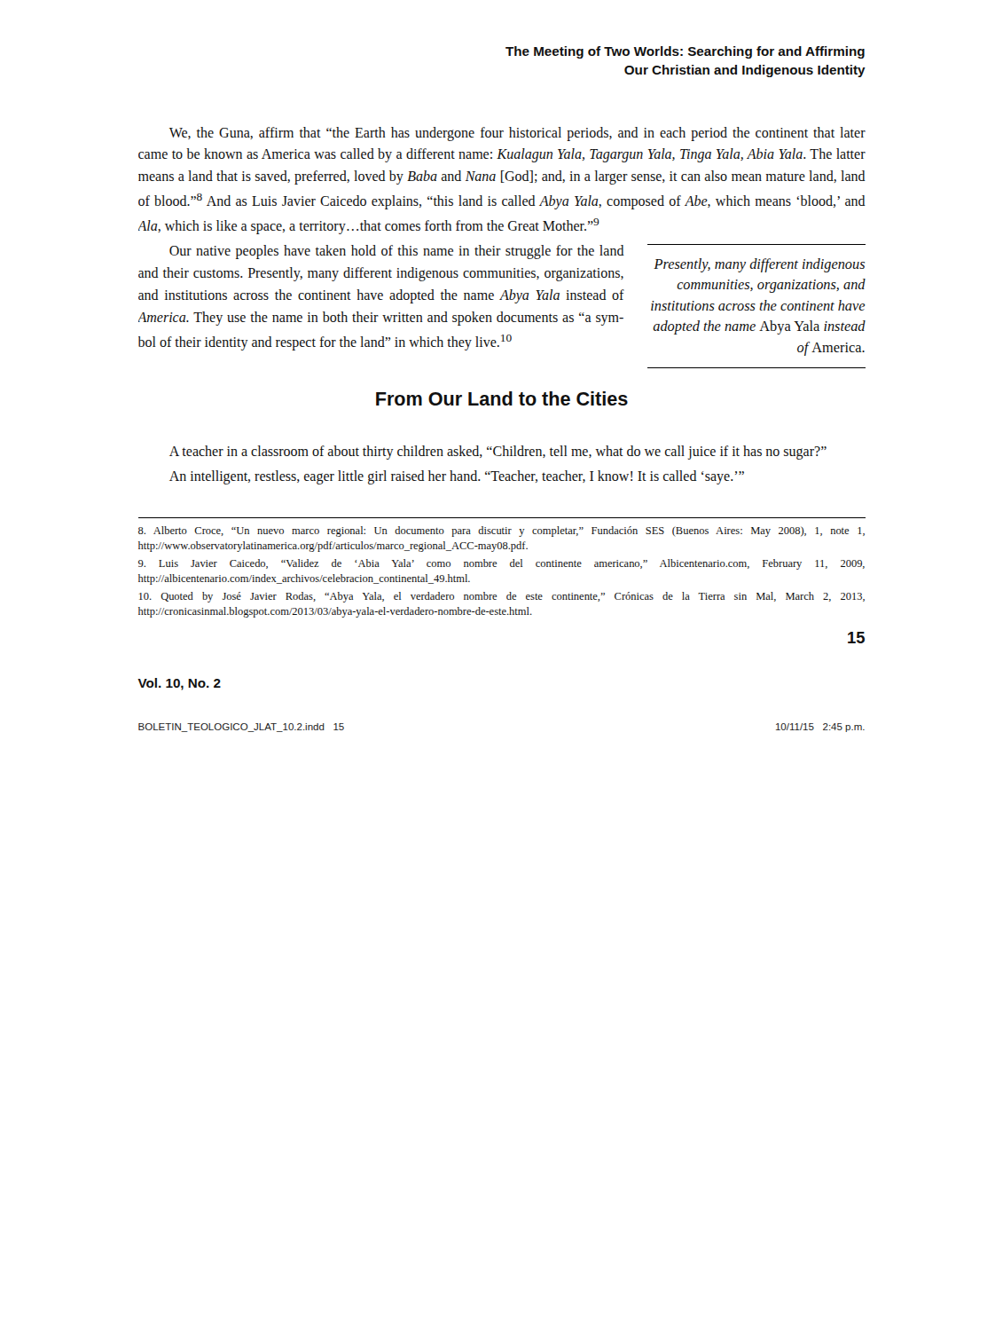The Meeting of Two Worlds: Searching for and Affirming
Our Christian and Indigenous Identity
We, the Guna, affirm that “the Earth has undergone four historical periods, and in each period the continent that later came to be known as America was called by a different name: Kualagun Yala, Tagargun Yala, Tinga Yala, Abia Yala. The latter means a land that is saved, preferred, loved by Baba and Nana [God]; and, in a larger sense, it can also mean mature land, land of blood.”8 And as Luis Javier Caicedo explains, “this land is called Abya Yala, composed of Abe, which means ‘blood,’ and Ala, which is like a space, a territory…that comes forth from the Great Mother.”9
Presently, many different indigenous communities, organizations, and institutions across the continent have adopted the name Abya Yala instead of America.
Our native peoples have taken hold of this name in their struggle for the land and their customs. Presently, many different indigenous communities, organizations, and institutions across the continent have adopted the name Abya Yala instead of America. They use the name in both their written and spoken documents as “a symbol of their identity and respect for the land” in which they live.10
From Our Land to the Cities
A teacher in a classroom of about thirty children asked, “Children, tell me, what do we call juice if it has no sugar?”
An intelligent, restless, eager little girl raised her hand. “Teacher, teacher, I know! It is called ‘saye.’”
8. Alberto Croce, “Un nuevo marco regional: Un documento para discutir y completar,” Fundación SES (Buenos Aires: May 2008), 1, note 1, http://www.observatorylatinamerica.org/pdf/articulos/marco_regional_ACC-may08.pdf.
9. Luis Javier Caicedo, “Validez de ‘Abia Yala’ como nombre del continente americano,” Albicentenario.com, February 11, 2009, http://albicentenario.com/index_archivos/celebracion_continental_49.html.
10. Quoted by José Javier Rodas, “Abya Yala, el verdadero nombre de este continente,” Crónicas de la Tierra sin Mal, March 2, 2013, http://cronicasinmal.blogspot.com/2013/03/abya-yala-el-verdadero-nombre-de-este.html.
15
Vol. 10, No. 2
BOLETIN_TEOLOGICO_JLAT_10.2.indd 15 10/11/15 2:45 p.m.